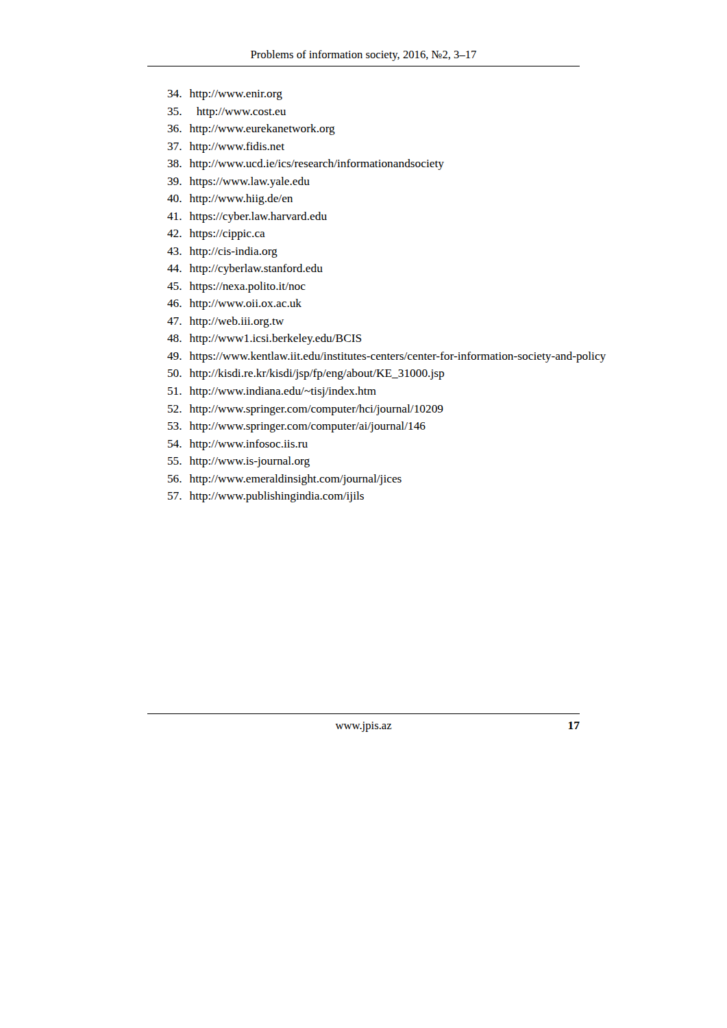Problems of information society, 2016, №2, 3–17
34. http://www.enir.org
35. http://www.cost.eu
36. http://www.eurekanetwork.org
37. http://www.fidis.net
38. http://www.ucd.ie/ics/research/informationandsociety
39. https://www.law.yale.edu
40. http://www.hiig.de/en
41. https://cyber.law.harvard.edu
42. https://cippic.ca
43. http://cis-india.org
44. http://cyberlaw.stanford.edu
45. https://nexa.polito.it/noc
46. http://www.oii.ox.ac.uk
47. http://web.iii.org.tw
48. http://www1.icsi.berkeley.edu/BCIS
49. https://www.kentlaw.iit.edu/institutes-centers/center-for-information-society-and-policy
50. http://kisdi.re.kr/kisdi/jsp/fp/eng/about/KE_31000.jsp
51. http://www.indiana.edu/~tisj/index.htm
52. http://www.springer.com/computer/hci/journal/10209
53. http://www.springer.com/computer/ai/journal/146
54. http://www.infosoc.iis.ru
55. http://www.is-journal.org
56. http://www.emeraldinsight.com/journal/jices
57. http://www.publishingindia.com/ijils
www.jpis.az 17